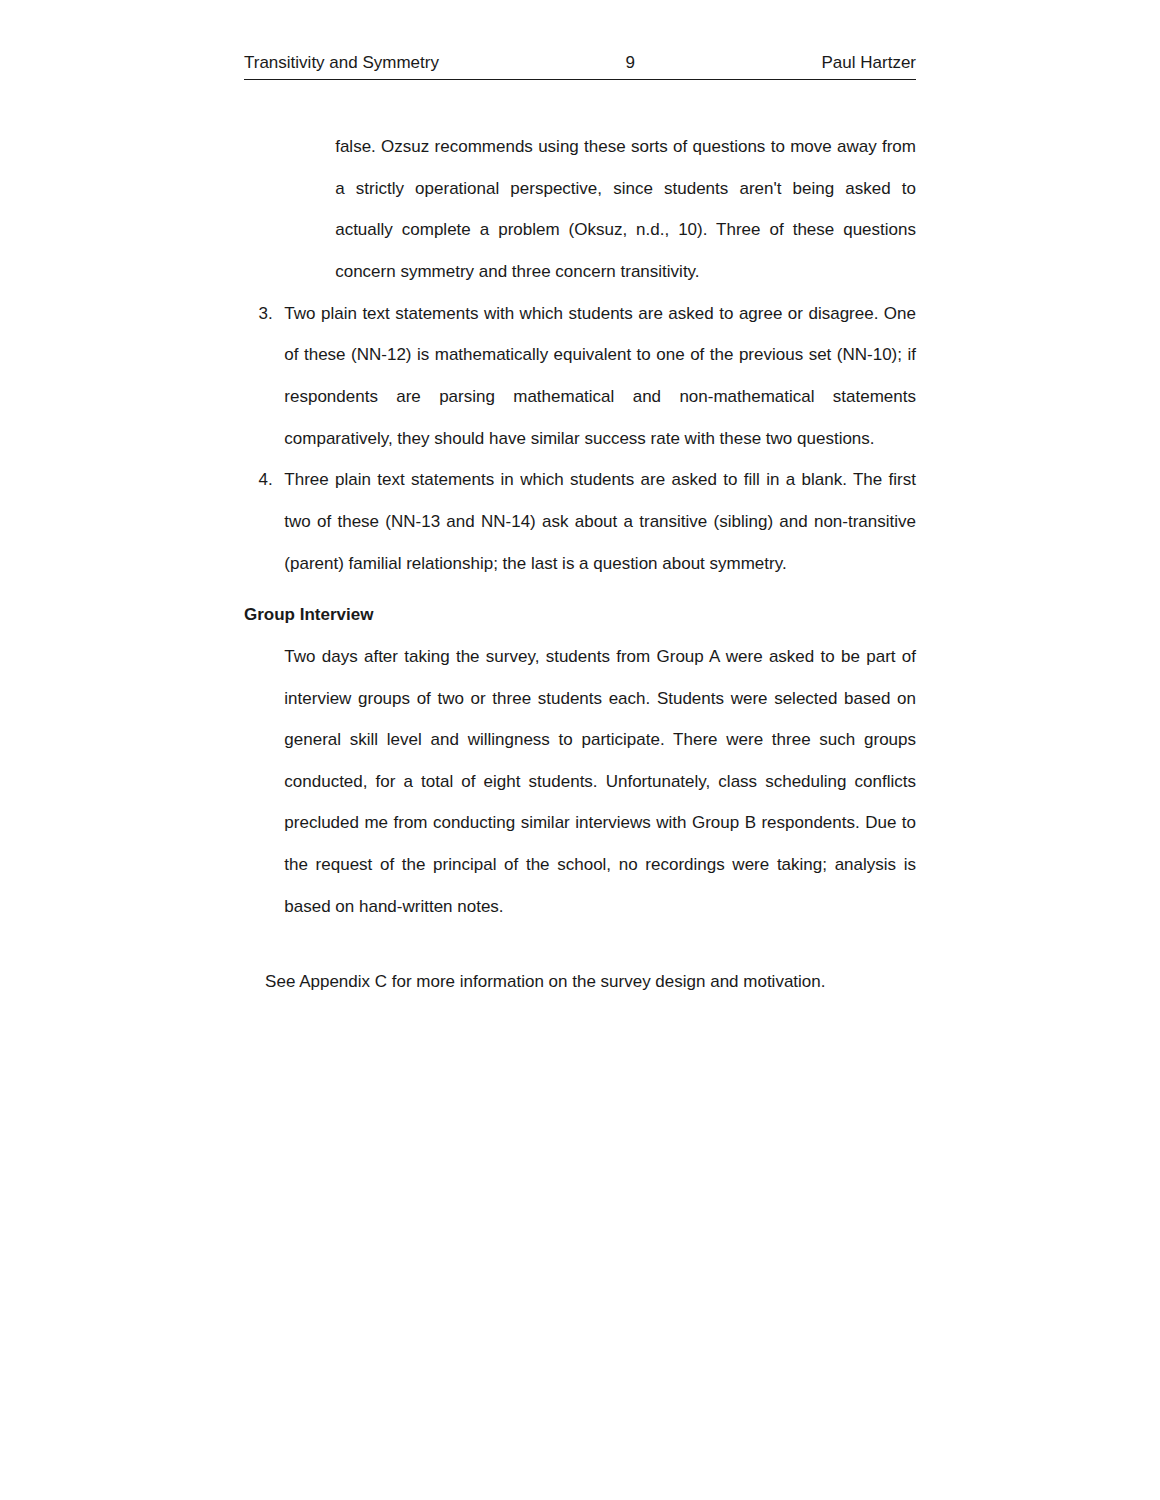Transitivity and Symmetry 9 Paul Hartzer
false. Ozsuz recommends using these sorts of questions to move away from a strictly operational perspective, since students aren't being asked to actually complete a problem (Oksuz, n.d., 10). Three of these questions concern symmetry and three concern transitivity.
3. Two plain text statements with which students are asked to agree or disagree. One of these (NN-12) is mathematically equivalent to one of the previous set (NN-10); if respondents are parsing mathematical and non-mathematical statements comparatively, they should have similar success rate with these two questions.
4. Three plain text statements in which students are asked to fill in a blank. The first two of these (NN-13 and NN-14) ask about a transitive (sibling) and non-transitive (parent) familial relationship; the last is a question about symmetry.
Group Interview
Two days after taking the survey, students from Group A were asked to be part of interview groups of two or three students each. Students were selected based on general skill level and willingness to participate. There were three such groups conducted, for a total of eight students. Unfortunately, class scheduling conflicts precluded me from conducting similar interviews with Group B respondents. Due to the request of the principal of the school, no recordings were taking; analysis is based on hand-written notes.
See Appendix C for more information on the survey design and motivation.